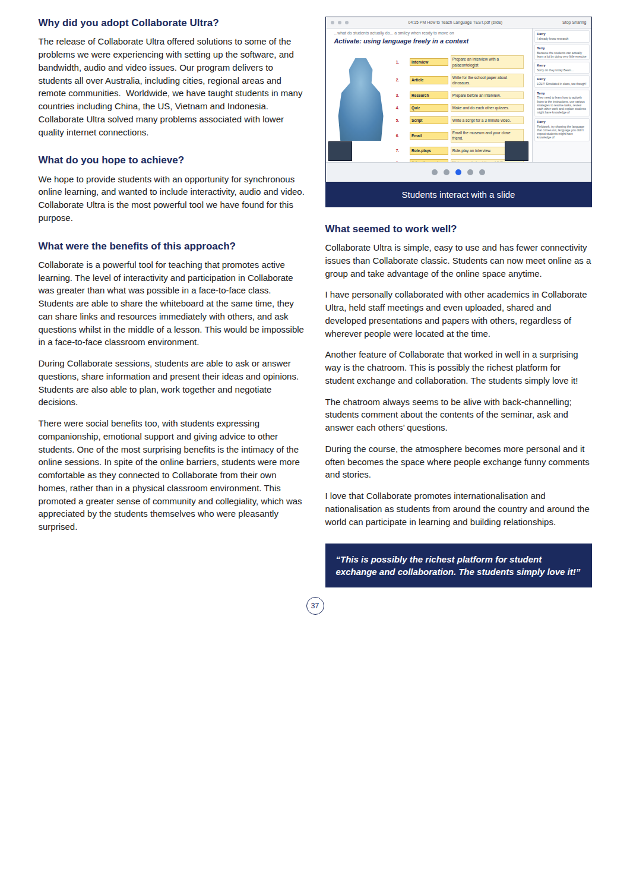Why did you adopt Collaborate Ultra?
The release of Collaborate Ultra offered solutions to some of the problems we were experiencing with setting up the software, and bandwidth, audio and video issues. Our program delivers to students all over Australia, including cities, regional areas and remote communities. Worldwide, we have taught students in many countries including China, the US, Vietnam and Indonesia. Collaborate Ultra solved many problems associated with lower quality internet connections.
What do you hope to achieve?
We hope to provide students with an opportunity for synchronous online learning, and wanted to include interactivity, audio and video. Collaborate Ultra is the most powerful tool we have found for this purpose.
What were the benefits of this approach?
Collaborate is a powerful tool for teaching that promotes active learning. The level of interactivity and participation in Collaborate was greater than what was possible in a face-to-face class. Students are able to share the whiteboard at the same time, they can share links and resources immediately with others, and ask questions whilst in the middle of a lesson. This would be impossible in a face-to-face classroom environment.
During Collaborate sessions, students are able to ask or answer questions, share information and present their ideas and opinions. Students are also able to plan, work together and negotiate decisions.
There were social benefits too, with students expressing companionship, emotional support and giving advice to other students. One of the most surprising benefits is the intimacy of the online sessions. In spite of the online barriers, students were more comfortable as they connected to Collaborate from their own homes, rather than in a physical classroom environment. This promoted a greater sense of community and collegiality, which was appreciated by the students themselves who were pleasantly surprised.
04:15 PM How to Teach Language TEST.pdf (slide) Stop Sharing
...what do students actually do... a smiley when ready to move on
Activate: using language freely in a context
1. Interview Prepare an interview with a palaeontologist
2. Article Write for the school paper about dinosaurs.
3. Research Prepare before an interview.
4. Quiz Make and do each other quizzes.
5. Script Write a script for a 3 minute video.
6. Email Email the museum and your close friend.
7. Role-plays Role-play an interview.
8. Advertisement Make an ad about the exhibition.
9. Poster Introduce Banjo.
10. Fieldwork Go meet Scott in QLD Museum, he's a lovely guy!
Harry
I already know research
Terry
Because the students can actually learn a lot by doing very little exercise
Kerry
Sorry do they today Beam...
Harry
LOL!!! Simulated in class, too though!
Terry
They need to learn how to actively listen to the instructions, use various strategies to resolve tasks, review each other work and explain students might have knowledge of
Harry
Fieldwork, try showing the language that comes out, language you didn't expect students might have knowledge of
Students interact with a slide
What seemed to work well?
Collaborate Ultra is simple, easy to use and has fewer connectivity issues than Collaborate classic. Students can now meet online as a group and take advantage of the online space anytime.
I have personally collaborated with other academics in Collaborate Ultra, held staff meetings and even uploaded, shared and developed presentations and papers with others, regardless of wherever people were located at the time.
Another feature of Collaborate that worked in well in a surprising way is the chatroom. This is possibly the richest platform for student exchange and collaboration. The students simply love it!
The chatroom always seems to be alive with back-channelling; students comment about the contents of the seminar, ask and answer each others’ questions.
During the course, the atmosphere becomes more personal and it often becomes the space where people exchange funny comments and stories.
I love that Collaborate promotes internationalisation and nationalisation as students from around the country and around the world can participate in learning and building relationships.
“This is possibly the richest platform for student exchange and collaboration. The students simply love it!”
37